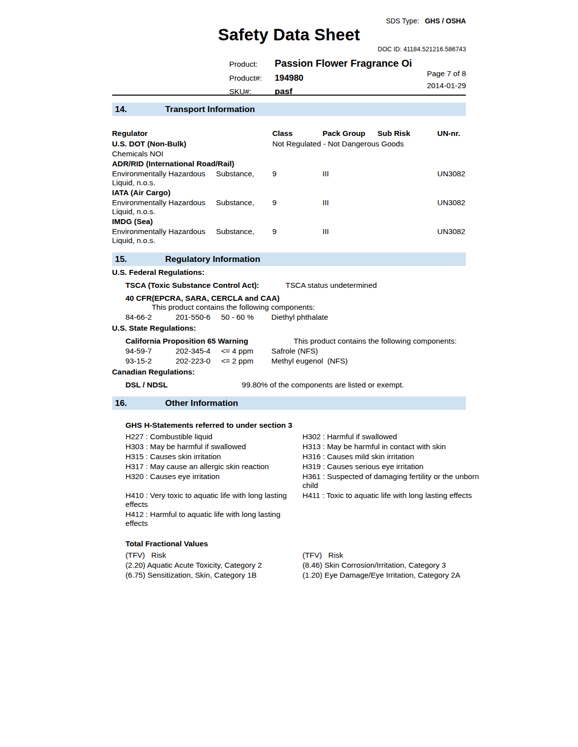SDS Type: GHS / OSHA
Safety Data Sheet
DOC ID: 41184.521216.586743
Product: Passion Flower Fragrance Oi
Product#: 194980
SKU#: pasf
Page 7 of 8
2014-01-29
14. Transport Information
| Regulator | Class | Pack Group | Sub Risk | UN-nr. |
| --- | --- | --- | --- | --- |
| U.S. DOT (Non-Bulk) | Not Regulated - Not Dangerous Goods |
| Chemicals NOI | | | | |
| ADR/RID (International Road/Rail) | | | | |
| Environmentally Hazardous Substance, Liquid, n.o.s. | 9 | III | | UN3082 |
| IATA (Air Cargo) | | | | |
| Environmentally Hazardous Substance, Liquid, n.o.s. | 9 | III | | UN3082 |
| IMDG (Sea) | | | | |
| Environmentally Hazardous Substance, Liquid, n.o.s. | 9 | III | | UN3082 |
15. Regulatory Information
U.S. Federal Regulations:
TSCA (Toxic Substance Control Act):TSCA status undetermined
40 CFR(EPCRA, SARA, CERCLA and CAA)This product contains the following components:
84-66-2201-550-650 - 60 % Diethyl phthalate
U.S. State Regulations:
California Proposition 65 WarningThis product contains the following components:
94-59-7202-345-4<= 4 ppm Safrole (NFS)
93-15-2202-223-0<= 2 ppm Methyl eugenol (NFS)
Canadian Regulations:
DSL / NDSL99.80% of the components are listed or exempt.
16. Other Information
GHS H-Statements referred to under section 3
| H227 : Combustible liquid | H302 : Harmful if swallowed |
| H303 : May be harmful if swallowed | H313 : May be harmful in contact with skin |
| H315 : Causes skin irritation | H316 : Causes mild skin irritation |
| H317 : May cause an allergic skin reaction | H319 : Causes serious eye irritation |
| H320 : Causes eye irritation | H361 : Suspected of damaging fertility or the unborn child |
| H410 : Very toxic to aquatic life with long lasting effects | H411 : Toxic to aquatic life with long lasting effects |
| H412 : Harmful to aquatic life with long lasting effects | |
Total Fractional Values
| (TFV) Risk | (TFV) Risk |
| (2.20) Aquatic Acute Toxicity, Category 2 | (8.46) Skin Corrosion/Irritation, Category 3 |
| (6.75) Sensitization, Skin, Category 1B | (1.20) Eye Damage/Eye Irritation, Category 2A |